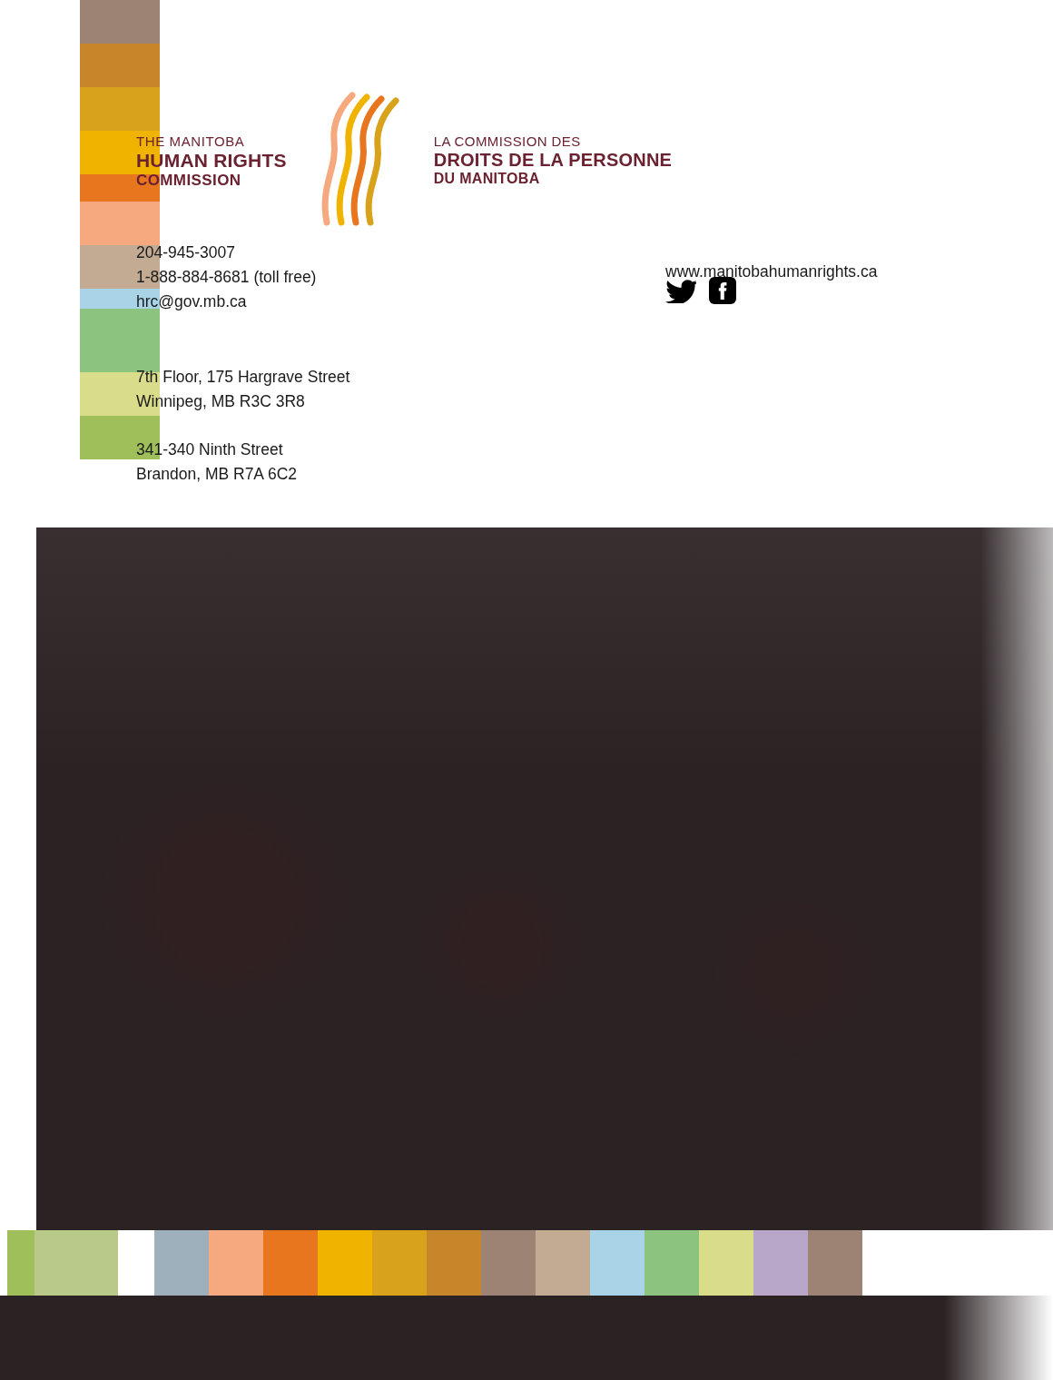THE MANITOBA HUMAN RIGHTS COMMISSION
LA COMMISSION DES DROITS DE LA PERSONNE DU MANITOBA
204-945-3007
1-888-884-8681 (toll free)
hrc@gov.mb.ca
www.manitobahumanrights.ca
7th Floor, 175 Hargrave Street
Winnipeg, MB R3C 3R8
341-340 Ninth Street
Brandon, MB R7A 6C2